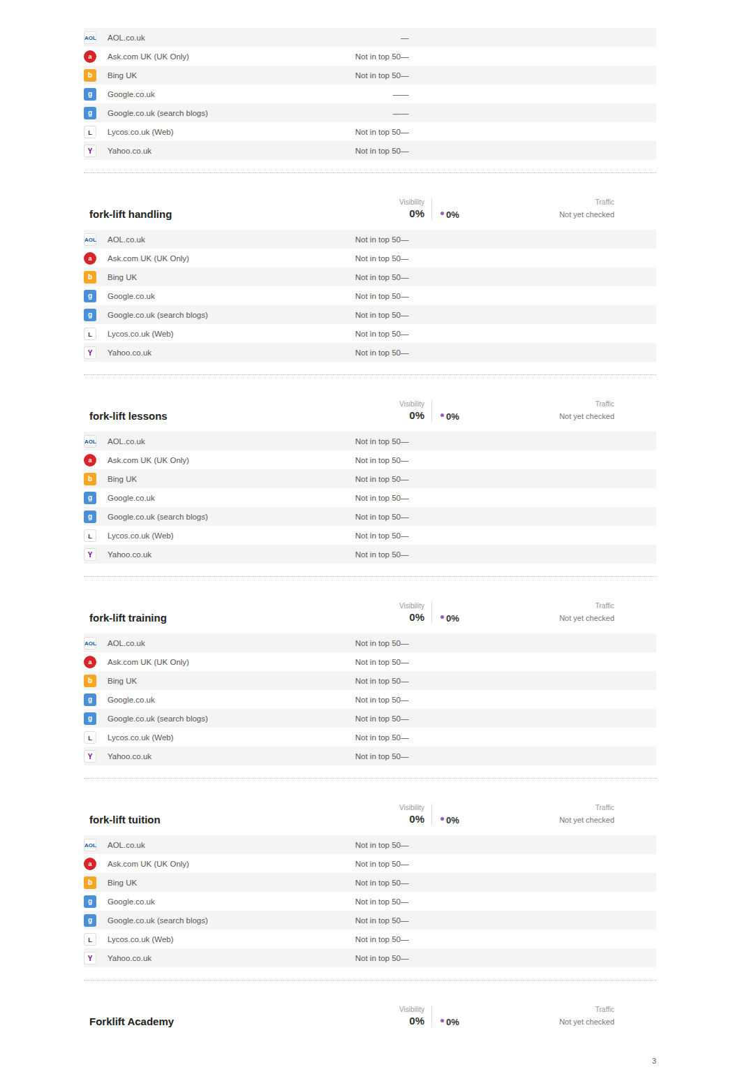| AOL | AOL.co.uk | | — | |
| a | Ask.com UK (UK Only) | Not in top 50 | — | |
| b | Bing UK | Not in top 50 | — | |
| g | Google.co.uk | — | — | |
| g | Google.co.uk (search blogs) | — | — | |
| L | Lycos.co.uk (Web) | Not in top 50 | — | |
| Y | Yahoo.co.uk | Not in top 50 | — | |
fork-lift handling
Visibility 0%
0%
Traffic Not yet checked
| AOL | AOL.co.uk | Not in top 50 | — | |
| a | Ask.com UK (UK Only) | Not in top 50 | — | |
| b | Bing UK | Not in top 50 | — | |
| g | Google.co.uk | Not in top 50 | — | |
| g | Google.co.uk (search blogs) | Not in top 50 | — | |
| L | Lycos.co.uk (Web) | Not in top 50 | — | |
| Y | Yahoo.co.uk | Not in top 50 | — | |
fork-lift lessons
Visibility 0%
0%
Traffic Not yet checked
| AOL | AOL.co.uk | Not in top 50 | — | |
| a | Ask.com UK (UK Only) | Not in top 50 | — | |
| b | Bing UK | Not in top 50 | — | |
| g | Google.co.uk | Not in top 50 | — | |
| g | Google.co.uk (search blogs) | Not in top 50 | — | |
| L | Lycos.co.uk (Web) | Not in top 50 | — | |
| Y | Yahoo.co.uk | Not in top 50 | — | |
fork-lift training
Visibility 0%
0%
Traffic Not yet checked
| AOL | AOL.co.uk | Not in top 50 | — | |
| a | Ask.com UK (UK Only) | Not in top 50 | — | |
| b | Bing UK | Not in top 50 | — | |
| g | Google.co.uk | Not in top 50 | — | |
| g | Google.co.uk (search blogs) | Not in top 50 | — | |
| L | Lycos.co.uk (Web) | Not in top 50 | — | |
| Y | Yahoo.co.uk | Not in top 50 | — | |
fork-lift tuition
Visibility 0%
0%
Traffic Not yet checked
| AOL | AOL.co.uk | Not in top 50 | — | |
| a | Ask.com UK (UK Only) | Not in top 50 | — | |
| b | Bing UK | Not in top 50 | — | |
| g | Google.co.uk | Not in top 50 | — | |
| g | Google.co.uk (search blogs) | Not in top 50 | — | |
| L | Lycos.co.uk (Web) | Not in top 50 | — | |
| Y | Yahoo.co.uk | Not in top 50 | — | |
Forklift Academy
Visibility 0%
0%
Traffic Not yet checked
3